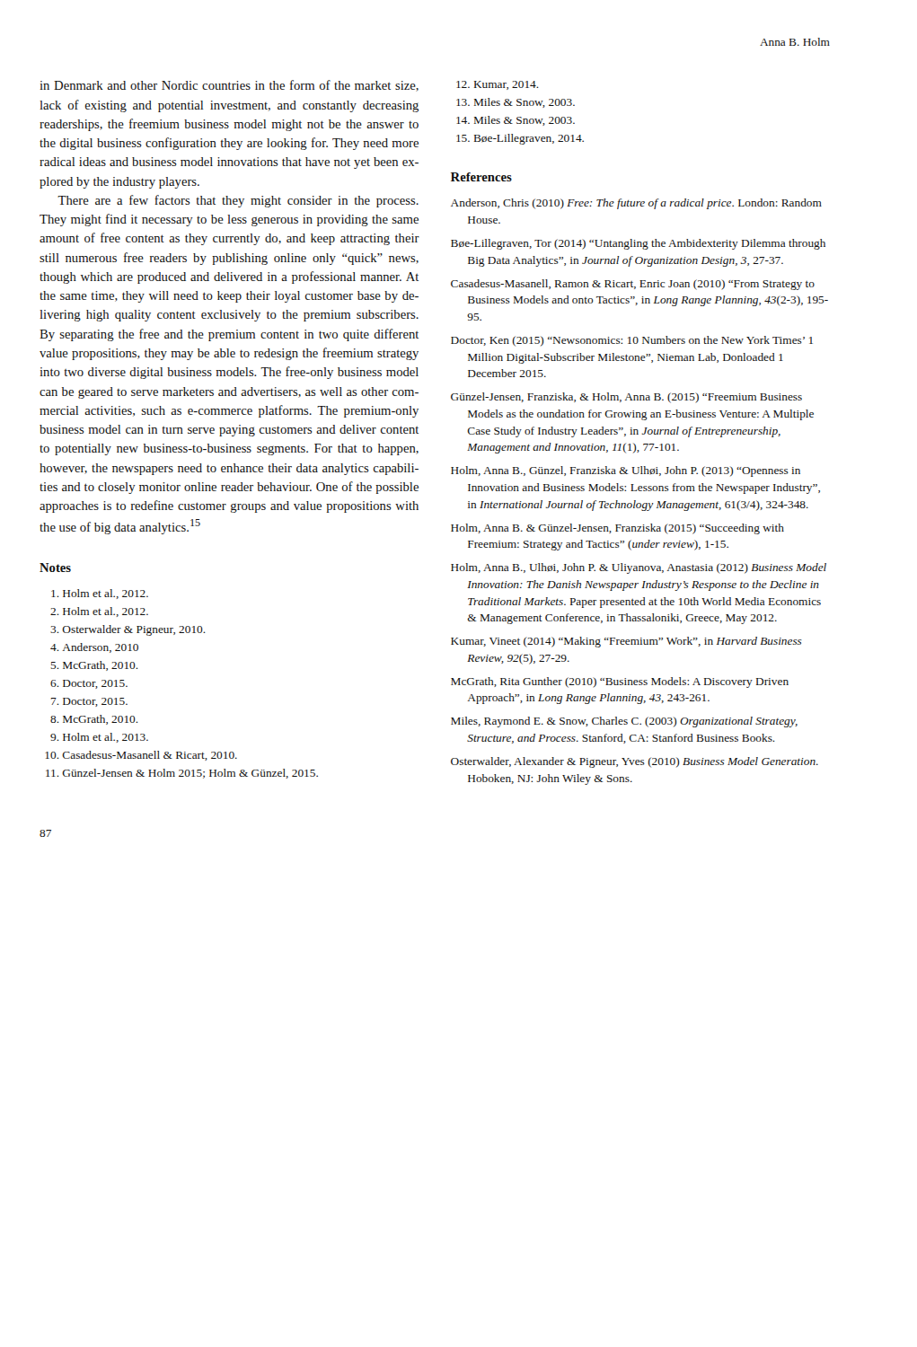Anna B. Holm
in Denmark and other Nordic countries in the form of the market size, lack of existing and potential investment, and constantly decreasing readerships, the freemium business model might not be the answer to the digital business configuration they are looking for. They need more radical ideas and business model innovations that have not yet been explored by the industry players.
There are a few factors that they might consider in the process. They might find it necessary to be less generous in providing the same amount of free content as they currently do, and keep attracting their still numerous free readers by publishing online only “quick” news, though which are produced and delivered in a professional manner. At the same time, they will need to keep their loyal customer base by delivering high quality content exclusively to the premium subscribers. By separating the free and the premium content in two quite different value propositions, they may be able to redesign the freemium strategy into two diverse digital business models. The free-only business model can be geared to serve marketers and advertisers, as well as other commercial activities, such as e-commerce platforms. The premium-only business model can in turn serve paying customers and deliver content to potentially new business-to-business segments. For that to happen, however, the newspapers need to enhance their data analytics capabilities and to closely monitor online reader behaviour. One of the possible approaches is to redefine customer groups and value propositions with the use of big data analytics.15
Notes
Holm et al., 2012.
Holm et al., 2012.
Osterwalder & Pigneur, 2010.
Anderson, 2010
McGrath, 2010.
Doctor, 2015.
Doctor, 2015.
McGrath, 2010.
Holm et al., 2013.
Casadesus-Masanell & Ricart, 2010.
Günzel-Jensen & Holm 2015; Holm & Günzel, 2015.
Kumar, 2014.
Miles & Snow, 2003.
Miles & Snow, 2003.
Bøe-Lillegraven, 2014.
References
Anderson, Chris (2010) Free: The future of a radical price. London: Random House.
Bøe-Lillegraven, Tor (2014) “Untangling the Ambidexterity Dilemma through Big Data Analytics”, in Journal of Organization Design, 3, 27-37.
Casadesus-Masanell, Ramon & Ricart, Enric Joan (2010) “From Strategy to Business Models and onto Tactics”, in Long Range Planning, 43(2-3), 195-95.
Doctor, Ken (2015) “Newsonomics: 10 Numbers on the New York Times’ 1 Million Digital-Subscriber Milestone”, Nieman Lab, Donloaded 1 December 2015.
Günzel-Jensen, Franziska, & Holm, Anna B. (2015) “Freemium Business Models as the oundation for Growing an E-business Venture: A Multiple Case Study of Industry Leaders”, in Journal of Entrepreneurship, Management and Innovation, 11(1), 77-101.
Holm, Anna B., Günzel, Franziska & Ulhøi, John P. (2013) “Openness in Innovation and Business Models: Lessons from the Newspaper Industry”, in International Journal of Technology Management, 61(3/4), 324-348.
Holm, Anna B. & Günzel-Jensen, Franziska (2015) “Succeeding with Freemium: Strategy and Tactics” (under review), 1-15.
Holm, Anna B., Ulhøi, John P. & Uliyanova, Anastasia (2012) Business Model Innovation: The Danish Newspaper Industry’s Response to the Decline in Traditional Markets. Paper presented at the 10th World Media Economics & Management Conference, in Thassaloniki, Greece, May 2012.
Kumar, Vineet (2014) “Making “Freemium” Work”, in Harvard Business Review, 92(5), 27-29.
McGrath, Rita Gunther (2010) “Business Models: A Discovery Driven Approach”, in Long Range Planning, 43, 243-261.
Miles, Raymond E. & Snow, Charles C. (2003) Organizational Strategy, Structure, and Process. Stanford, CA: Stanford Business Books.
Osterwalder, Alexander & Pigneur, Yves (2010) Business Model Generation. Hoboken, NJ: John Wiley & Sons.
87